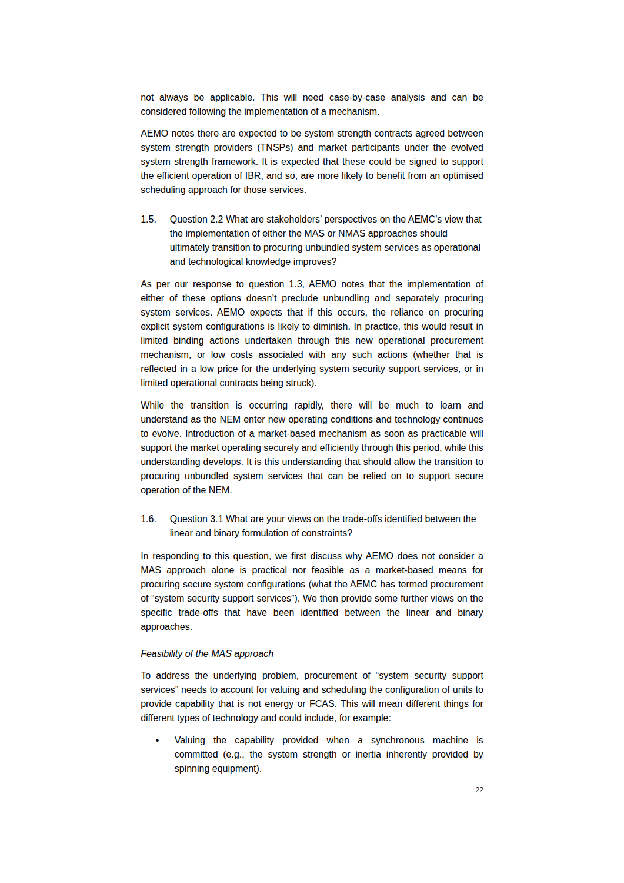not always be applicable. This will need case-by-case analysis and can be considered following the implementation of a mechanism.
AEMO notes there are expected to be system strength contracts agreed between system strength providers (TNSPs) and market participants under the evolved system strength framework. It is expected that these could be signed to support the efficient operation of IBR, and so, are more likely to benefit from an optimised scheduling approach for those services.
1.5.
Question 2.2 What are stakeholders’ perspectives on the AEMC’s view that the implementation of either the MAS or NMAS approaches should ultimately transition to procuring unbundled system services as operational and technological knowledge improves?
As per our response to question 1.3, AEMO notes that the implementation of either of these options doesn’t preclude unbundling and separately procuring system services. AEMO expects that if this occurs, the reliance on procuring explicit system configurations is likely to diminish. In practice, this would result in limited binding actions undertaken through this new operational procurement mechanism, or low costs associated with any such actions (whether that is reflected in a low price for the underlying system security support services, or in limited operational contracts being struck).
While the transition is occurring rapidly, there will be much to learn and understand as the NEM enter new operating conditions and technology continues to evolve. Introduction of a market-based mechanism as soon as practicable will support the market operating securely and efficiently through this period, while this understanding develops. It is this understanding that should allow the transition to procuring unbundled system services that can be relied on to support secure operation of the NEM.
1.6.
Question 3.1 What are your views on the trade-offs identified between the linear and binary formulation of constraints?
In responding to this question, we first discuss why AEMO does not consider a MAS approach alone is practical nor feasible as a market-based means for procuring secure system configurations (what the AEMC has termed procurement of “system security support services”). We then provide some further views on the specific trade-offs that have been identified between the linear and binary approaches.
Feasibility of the MAS approach
To address the underlying problem, procurement of “system security support services” needs to account for valuing and scheduling the configuration of units to provide capability that is not energy or FCAS. This will mean different things for different types of technology and could include, for example:
• Valuing the capability provided when a synchronous machine is committed (e.g., the system strength or inertia inherently provided by spinning equipment).
22